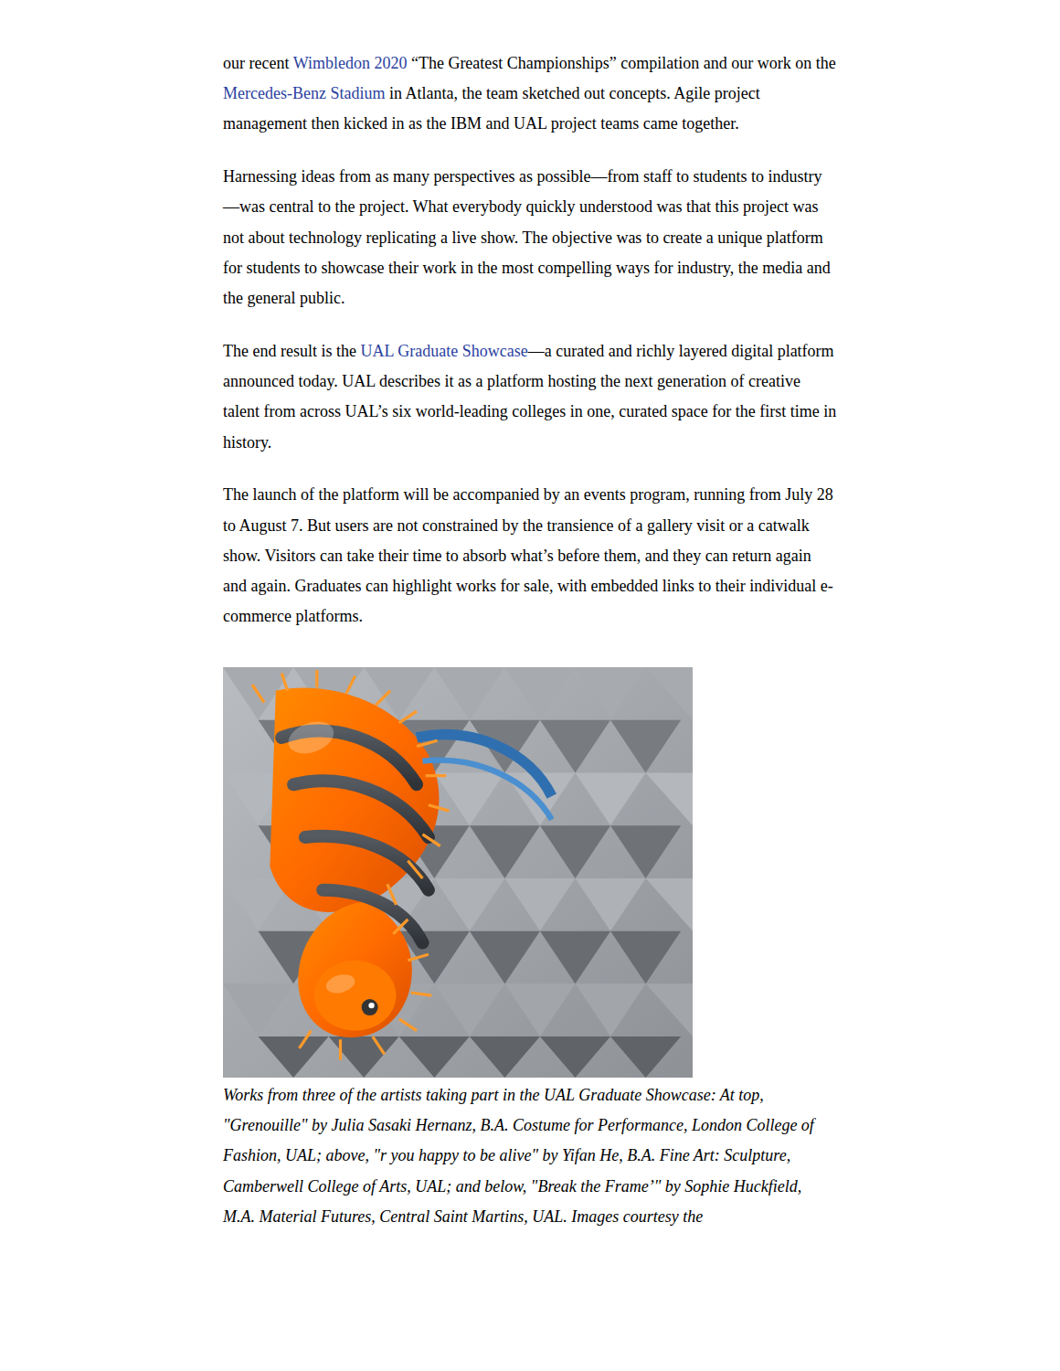our recent Wimbledon 2020 “The Greatest Championships” compilation and our work on the Mercedes-Benz Stadium in Atlanta, the team sketched out concepts. Agile project management then kicked in as the IBM and UAL project teams came together.
Harnessing ideas from as many perspectives as possible—from staff to students to industry—was central to the project. What everybody quickly understood was that this project was not about technology replicating a live show. The objective was to create a unique platform for students to showcase their work in the most compelling ways for industry, the media and the general public.
The end result is the UAL Graduate Showcase—a curated and richly layered digital platform announced today. UAL describes it as a platform hosting the next generation of creative talent from across UAL’s six world-leading colleges in one, curated space for the first time in history.
The launch of the platform will be accompanied by an events program, running from July 28 to August 7. But users are not constrained by the transience of a gallery visit or a catwalk show. Visitors can take their time to absorb what’s before them, and they can return again and again. Graduates can highlight works for sale, with embedded links to their individual e-commerce platforms.
Works from three of the artists taking part in the UAL Graduate Showcase: At top, "Grenouille" by Julia Sasaki Hernanz, B.A. Costume for Performance, London College of Fashion, UAL; above, "r you happy to be alive" by Yifan He, B.A. Fine Art: Sculpture, Camberwell College of Arts, UAL; and below, "Break the Frame’" by Sophie Huckfield, M.A. Material Futures, Central Saint Martins, UAL. Images courtesy the